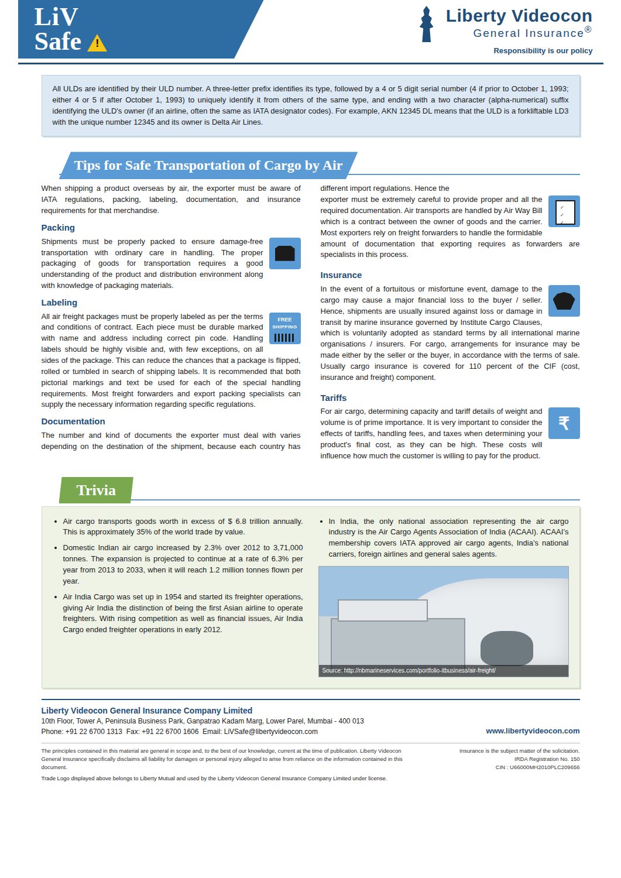LiV
Safe
Liberty Videocon
General Insurance®
Responsibility is our policy
All ULDs are identified by their ULD number. A three-letter prefix identifies its type, followed by a 4 or 5 digit serial number (4 if prior to October 1, 1993; either 4 or 5 if after October 1, 1993) to uniquely identify it from others of the same type, and ending with a two character (alpha-numerical) suffix identifying the ULD's owner (if an airline, often the same as IATA designator codes). For example, AKN 12345 DL means that the ULD is a forkliftable LD3 with the unique number 12345 and its owner is Delta Air Lines.
Tips for Safe Transportation of Cargo by Air
When shipping a product overseas by air, the exporter must be aware of IATA regulations, packing, labeling, documentation, and insurance requirements for that merchandise.
Packing
Shipments must be properly packed to ensure damage-free transportation with ordinary care in handling. The proper packaging of goods for transportation requires a good understanding of the product and distribution environment along with knowledge of packaging materials.
Labeling
FREESHIPPING
All air freight packages must be properly labeled as per the terms and conditions of contract. Each piece must be durable marked with name and address including correct pin code. Handling labels should be highly visible and, with few exceptions, on all sides of the package. This can reduce the chances that a package is flipped, rolled or tumbled in search of shipping labels. It is recommended that both pictorial markings and text be used for each of the special handling requirements. Most freight forwarders and export packing specialists can supply the necessary information regarding specific regulations.
Documentation
The number and kind of documents the exporter must deal with varies depending on the destination of the shipment, because each country has different import regulations. Hence the
exporter must be extremely careful to provide proper and all the required documentation. Air transports are handled by Air Way Bill which is a contract between the owner of goods and the carrier. Most exporters rely on freight forwarders to handle the formidable amount of documentation that exporting requires as forwarders are specialists in this process.
Insurance
In the event of a fortuitous or misfortune event, damage to the cargo may cause a major financial loss to the buyer / seller. Hence, shipments are usually insured against loss or damage in transit by marine insurance governed by Institute Cargo Clauses, which is voluntarily adopted as standard terms by all international marine organisations / insurers. For cargo, arrangements for insurance may be made either by the seller or the buyer, in accordance with the terms of sale. Usually cargo insurance is covered for 110 percent of the CIF (cost, insurance and freight) component.
Tariffs
For air cargo, determining capacity and tariff details of weight and volume is of prime importance. It is very important to consider the effects of tariffs, handling fees, and taxes when determining your product's final cost, as they can be high. These costs will influence how much the customer is willing to pay for the product.
Trivia
Air cargo transports goods worth in excess of $ 6.8 trillion annually. This is approximately 35% of the world trade by value.
Domestic Indian air cargo increased by 2.3% over 2012 to 3,71,000 tonnes. The expansion is projected to continue at a rate of 6.3% per year from 2013 to 2033, when it will reach 1.2 million tonnes flown per year.
Air India Cargo was set up in 1954 and started its freighter operations, giving Air India the distinction of being the first Asian airline to operate freighters. With rising competition as well as financial issues, Air India Cargo ended freighter operations in early 2012.
In India, the only national association representing the air cargo industry is the Air Cargo Agents Association of India (ACAAI). ACAAI’s membership covers IATA approved air cargo agents, India’s national carriers, foreign airlines and general sales agents.
Source: http://nbmarineservices.com/portfolio-itbusiness/air-freight/
Liberty Videocon General Insurance Company Limited
10th Floor, Tower A, Peninsula Business Park, Ganpatrao Kadam Marg, Lower Parel, Mumbai - 400 013
Phone: +91 22 6700 1313 Fax: +91 22 6700 1606 Email: LiVSafe@libertyvideocon.com
www.libertyvideocon.com
The principles contained in this material are general in scope and, to the best of our knowledge, current at the time of publication. Liberty Videocon General Insurance specifically disclaims all liability for damages or personal injury alleged to arise from reliance on the information contained in this document.
Insurance is the subject matter of the solicitation.
IRDA Registration No. 150
CIN : U66000MH2010PLC209656
Trade Logo displayed above belongs to Liberty Mutual and used by the Liberty Videocon General Insurance Company Limited under license.